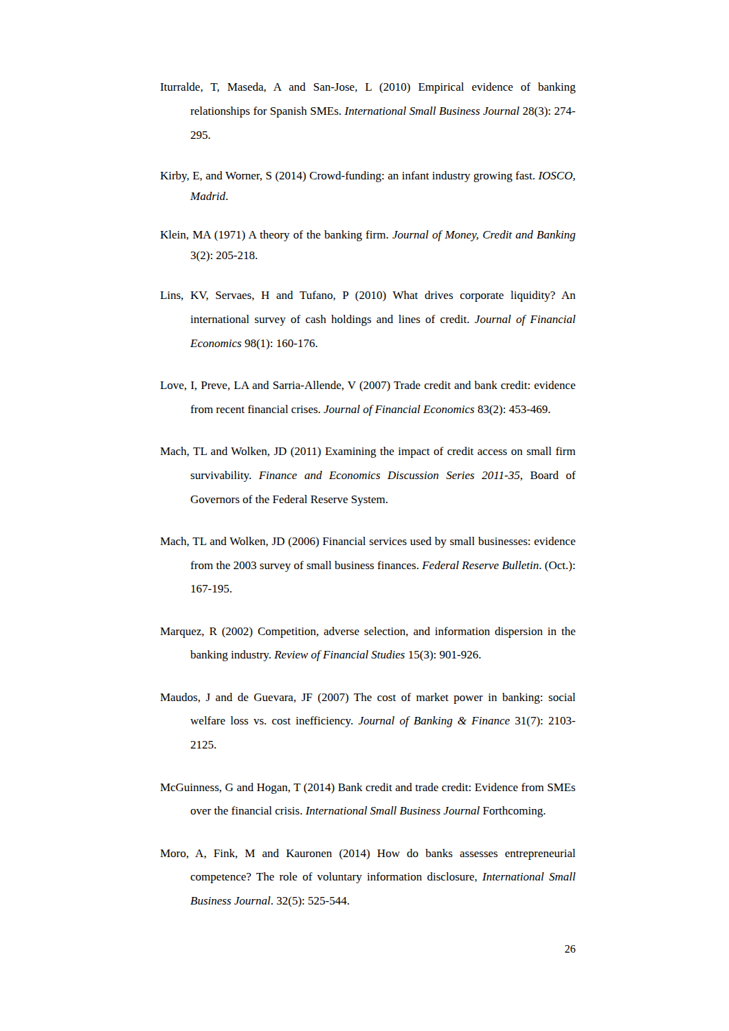Iturralde, T, Maseda, A and San-Jose, L (2010) Empirical evidence of banking relationships for Spanish SMEs. International Small Business Journal 28(3): 274-295.
Kirby, E, and Worner, S (2014) Crowd-funding: an infant industry growing fast. IOSCO, Madrid.
Klein, MA (1971) A theory of the banking firm. Journal of Money, Credit and Banking 3(2): 205-218.
Lins, KV, Servaes, H and Tufano, P (2010) What drives corporate liquidity? An international survey of cash holdings and lines of credit. Journal of Financial Economics 98(1): 160-176.
Love, I, Preve, LA and Sarria-Allende, V (2007) Trade credit and bank credit: evidence from recent financial crises. Journal of Financial Economics 83(2): 453-469.
Mach, TL and Wolken, JD (2011) Examining the impact of credit access on small firm survivability. Finance and Economics Discussion Series 2011-35, Board of Governors of the Federal Reserve System.
Mach, TL and Wolken, JD (2006) Financial services used by small businesses: evidence from the 2003 survey of small business finances. Federal Reserve Bulletin. (Oct.): 167-195.
Marquez, R (2002) Competition, adverse selection, and information dispersion in the banking industry. Review of Financial Studies 15(3): 901-926.
Maudos, J and de Guevara, JF (2007) The cost of market power in banking: social welfare loss vs. cost inefficiency. Journal of Banking & Finance 31(7): 2103-2125.
McGuinness, G and Hogan, T (2014) Bank credit and trade credit: Evidence from SMEs over the financial crisis. International Small Business Journal Forthcoming.
Moro, A, Fink, M and Kauronen (2014) How do banks assesses entrepreneurial competence? The role of voluntary information disclosure, International Small Business Journal. 32(5): 525-544.
26